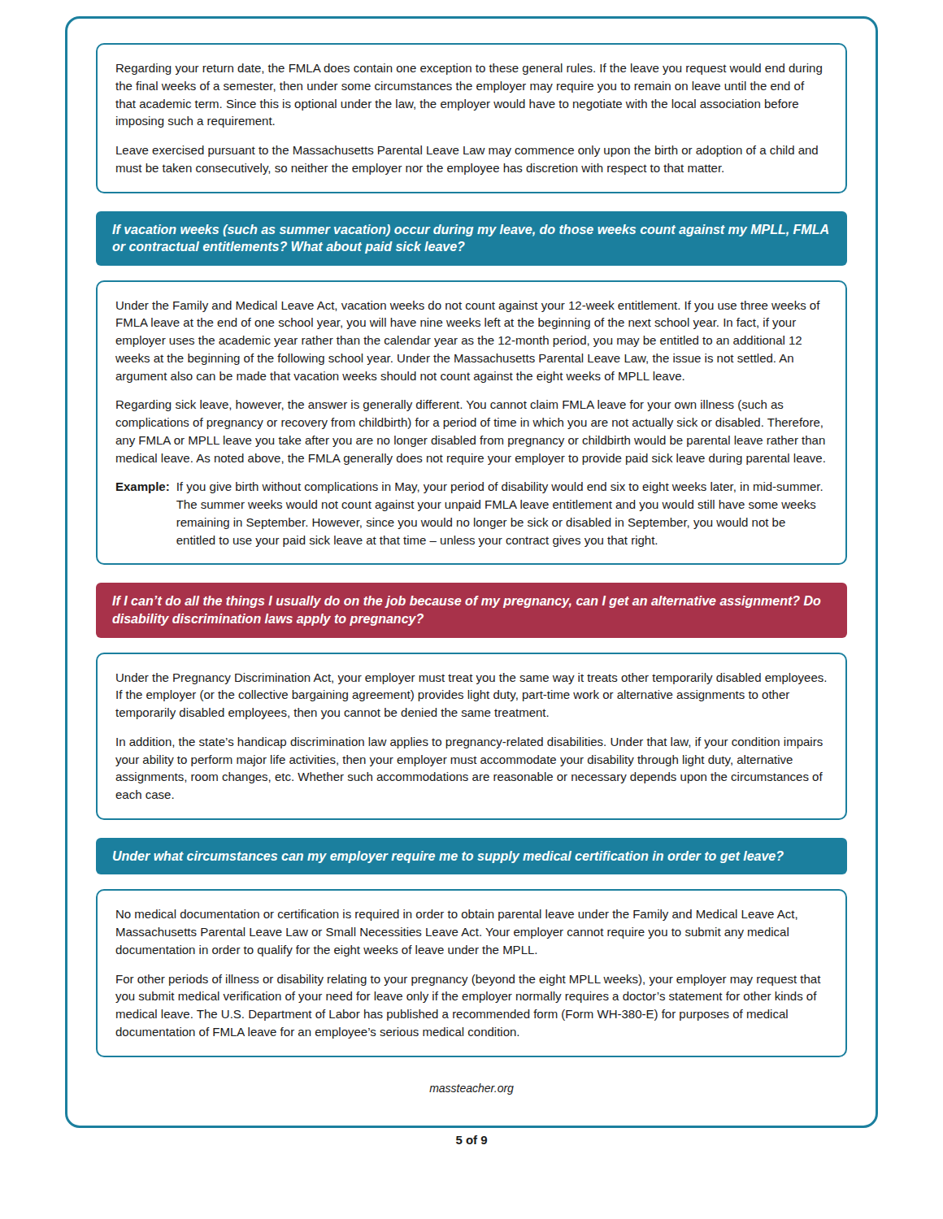Regarding your return date, the FMLA does contain one exception to these general rules. If the leave you request would end during the final weeks of a semester, then under some circumstances the employer may require you to remain on leave until the end of that academic term. Since this is optional under the law, the employer would have to negotiate with the local association before imposing such a requirement.
Leave exercised pursuant to the Massachusetts Parental Leave Law may commence only upon the birth or adoption of a child and must be taken consecutively, so neither the employer nor the employee has discretion with respect to that matter.
If vacation weeks (such as summer vacation) occur during my leave, do those weeks count against my MPLL, FMLA or contractual entitlements? What about paid sick leave?
Under the Family and Medical Leave Act, vacation weeks do not count against your 12-week entitlement. If you use three weeks of FMLA leave at the end of one school year, you will have nine weeks left at the beginning of the next school year. In fact, if your employer uses the academic year rather than the calendar year as the 12-month period, you may be entitled to an additional 12 weeks at the beginning of the following school year. Under the Massachusetts Parental Leave Law, the issue is not settled. An argument also can be made that vacation weeks should not count against the eight weeks of MPLL leave.
Regarding sick leave, however, the answer is generally different. You cannot claim FMLA leave for your own illness (such as complications of pregnancy or recovery from childbirth) for a period of time in which you are not actually sick or disabled. Therefore, any FMLA or MPLL leave you take after you are no longer disabled from pregnancy or childbirth would be parental leave rather than medical leave. As noted above, the FMLA generally does not require your employer to provide paid sick leave during parental leave.
Example: If you give birth without complications in May, your period of disability would end six to eight weeks later, in mid-summer. The summer weeks would not count against your unpaid FMLA leave entitlement and you would still have some weeks remaining in September. However, since you would no longer be sick or disabled in September, you would not be entitled to use your paid sick leave at that time – unless your contract gives you that right.
If I can’t do all the things I usually do on the job because of my pregnancy, can I get an alternative assignment? Do disability discrimination laws apply to pregnancy?
Under the Pregnancy Discrimination Act, your employer must treat you the same way it treats other temporarily disabled employees. If the employer (or the collective bargaining agreement) provides light duty, part-time work or alternative assignments to other temporarily disabled employees, then you cannot be denied the same treatment.
In addition, the state’s handicap discrimination law applies to pregnancy-related disabilities. Under that law, if your condition impairs your ability to perform major life activities, then your employer must accommodate your disability through light duty, alternative assignments, room changes, etc. Whether such accommodations are reasonable or necessary depends upon the circumstances of each case.
Under what circumstances can my employer require me to supply medical certification in order to get leave?
No medical documentation or certification is required in order to obtain parental leave under the Family and Medical Leave Act, Massachusetts Parental Leave Law or Small Necessities Leave Act. Your employer cannot require you to submit any medical documentation in order to qualify for the eight weeks of leave under the MPLL.
For other periods of illness or disability relating to your pregnancy (beyond the eight MPLL weeks), your employer may request that you submit medical verification of your need for leave only if the employer normally requires a doctor’s statement for other kinds of medical leave. The U.S. Department of Labor has published a recommended form (Form WH-380-E) for purposes of medical documentation of FMLA leave for an employee’s serious medical condition.
massteacher.org
5 of 9